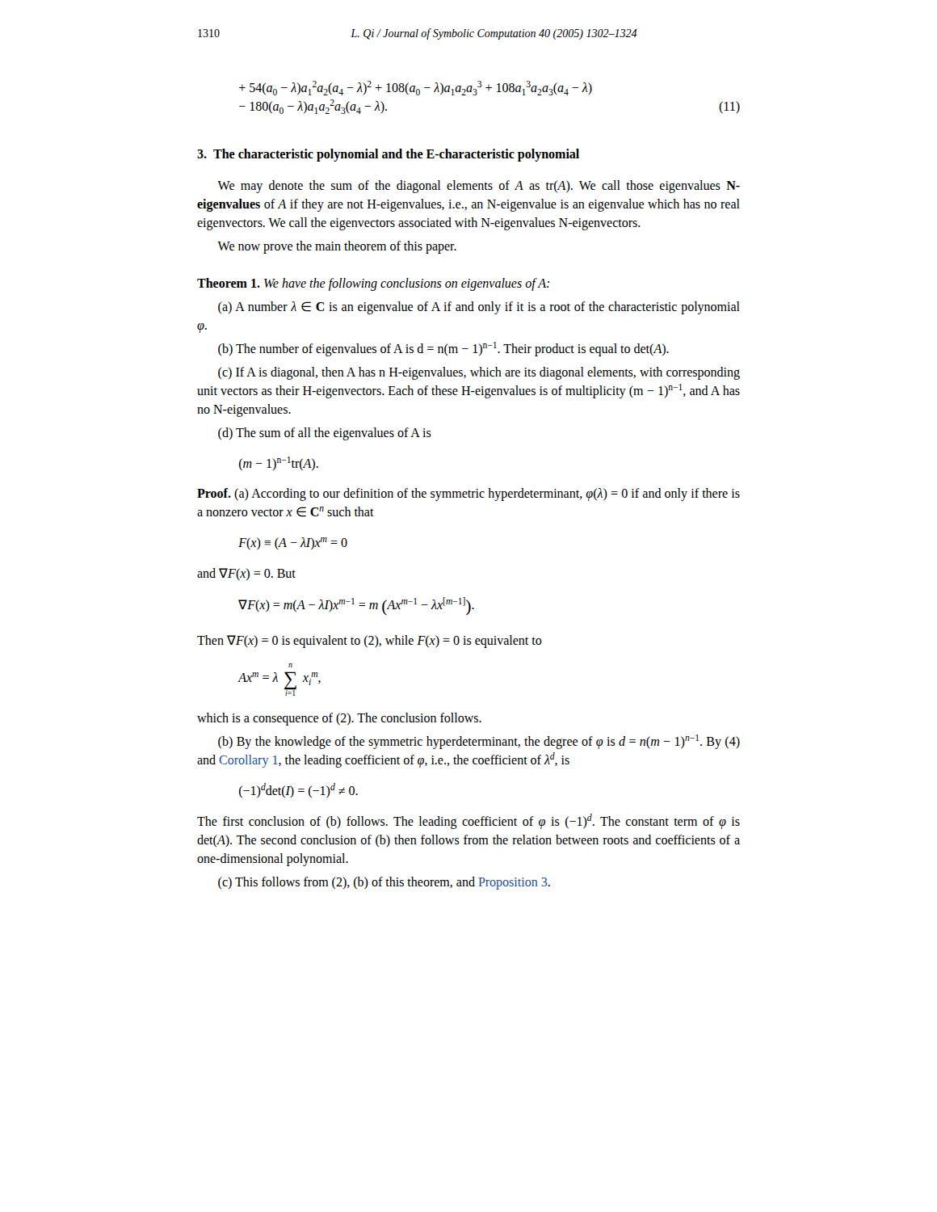1310 L. Qi / Journal of Symbolic Computation 40 (2005) 1302–1324
+ 54(a0 − λ)a12a2(a4 − λ)2 + 108(a0 − λ)a1a2a33 + 108a13a2a3(a4 − λ)
− 180(a0 − λ)a1a22a3(a4 − λ).
(11)
3. The characteristic polynomial and the E-characteristic polynomial
We may denote the sum of the diagonal elements of A as tr(A). We call those eigenvalues N-eigenvalues of A if they are not H-eigenvalues, i.e., an N-eigenvalue is an eigenvalue which has no real eigenvectors. We call the eigenvectors associated with N-eigenvalues N-eigenvectors.
We now prove the main theorem of this paper.
Theorem 1. We have the following conclusions on eigenvalues of A:
(a) A number λ ∈ C is an eigenvalue of A if and only if it is a root of the characteristic polynomial φ.
(b) The number of eigenvalues of A is d = n(m − 1)n−1. Their product is equal to det(A).
(c) If A is diagonal, then A has n H-eigenvalues, which are its diagonal elements, with corresponding unit vectors as their H-eigenvectors. Each of these H-eigenvalues is of multiplicity (m − 1)n−1, and A has no N-eigenvalues.
(d) The sum of all the eigenvalues of A is
(m − 1)n−1tr(A).
Proof. (a) According to our definition of the symmetric hyperdeterminant, φ(λ) = 0 if and only if there is a nonzero vector x ∈ Cn such that
F(x) ≡ (A − λI)xm = 0
and ∇F(x) = 0. But
∇F(x) = m(A − λI)xm−1 = m (Axm−1 − λx[m−1]).
Then ∇F(x) = 0 is equivalent to (2), while F(x) = 0 is equivalent to
Axm = λ n∑i=1 xim,
which is a consequence of (2). The conclusion follows.
(b) By the knowledge of the symmetric hyperdeterminant, the degree of φ is d = n(m − 1)n−1. By (4) and Corollary 1, the leading coefficient of φ, i.e., the coefficient of λd, is
(−1)ddet(I) = (−1)d ≠ 0.
The first conclusion of (b) follows. The leading coefficient of φ is (−1)d. The constant term of φ is det(A). The second conclusion of (b) then follows from the relation between roots and coefficients of a one-dimensional polynomial.
(c) This follows from (2), (b) of this theorem, and Proposition 3.